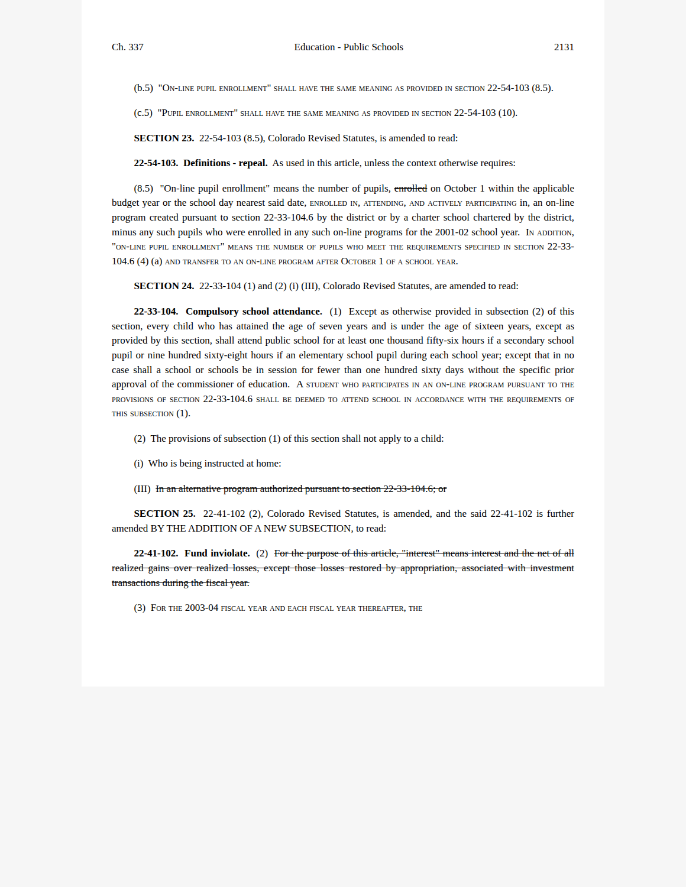Ch. 337 Education - Public Schools 2131
(b.5) "On-line pupil enrollment" shall have the same meaning as provided in section 22-54-103 (8.5).
(c.5) "Pupil enrollment" shall have the same meaning as provided in section 22-54-103 (10).
SECTION 23. 22-54-103 (8.5), Colorado Revised Statutes, is amended to read:
22-54-103. Definitions - repeal. As used in this article, unless the context otherwise requires:
(8.5) "On-line pupil enrollment" means the number of pupils, enrolled on October 1 within the applicable budget year or the school day nearest said date, enrolled in, attending, and actively participating in, an on-line program created pursuant to section 22-33-104.6 by the district or by a charter school chartered by the district, minus any such pupils who were enrolled in any such on-line programs for the 2001-02 school year. In addition, "on-line pupil enrollment" means the number of pupils who meet the requirements specified in section 22-33-104.6 (4) (a) and transfer to an on-line program after October 1 of a school year.
SECTION 24. 22-33-104 (1) and (2) (i) (III), Colorado Revised Statutes, are amended to read:
22-33-104. Compulsory school attendance. (1) Except as otherwise provided in subsection (2) of this section, every child who has attained the age of seven years and is under the age of sixteen years, except as provided by this section, shall attend public school for at least one thousand fifty-six hours if a secondary school pupil or nine hundred sixty-eight hours if an elementary school pupil during each school year; except that in no case shall a school or schools be in session for fewer than one hundred sixty days without the specific prior approval of the commissioner of education. A student who participates in an on-line program pursuant to the provisions of section 22-33-104.6 shall be deemed to attend school in accordance with the requirements of this subsection (1).
(2) The provisions of subsection (1) of this section shall not apply to a child:
(i) Who is being instructed at home:
(III) In an alternative program authorized pursuant to section 22-33-104.6; or
SECTION 25. 22-41-102 (2), Colorado Revised Statutes, is amended, and the said 22-41-102 is further amended BY THE ADDITION OF A NEW SUBSECTION, to read:
22-41-102. Fund inviolate. (2) For the purpose of this article, "interest" means interest and the net of all realized gains over realized losses, except those losses restored by appropriation, associated with investment transactions during the fiscal year.
(3) For the 2003-04 fiscal year and each fiscal year thereafter, the